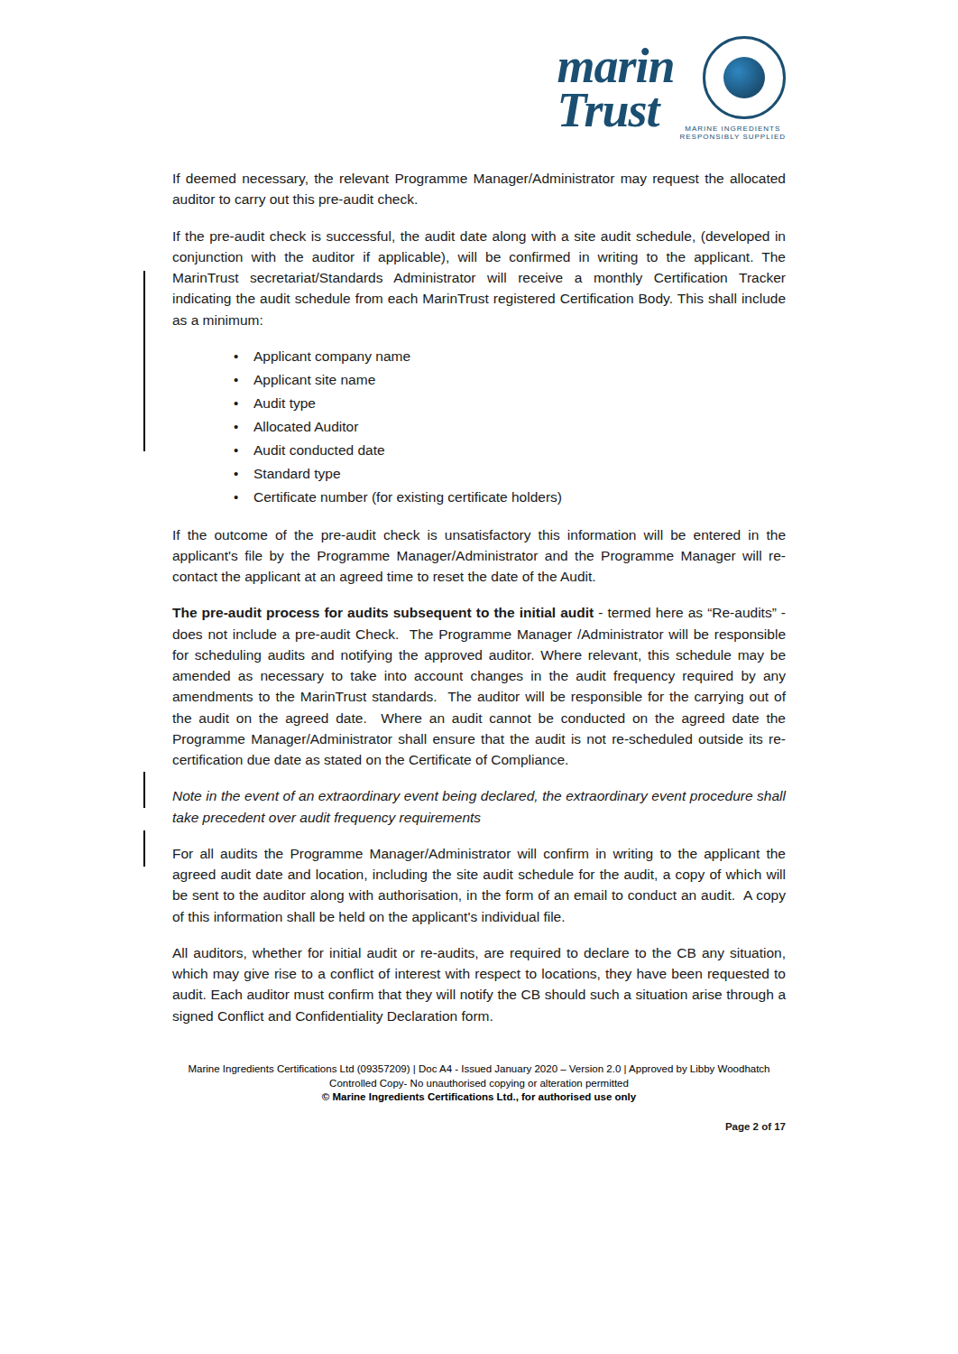marin Trust
Marine Ingredients
Responsibly Supplied
If deemed necessary, the relevant Programme Manager/Administrator may request the allocated auditor to carry out this pre-audit check.
If the pre-audit check is successful, the audit date along with a site audit schedule, (developed in conjunction with the auditor if applicable), will be confirmed in writing to the applicant. The MarinTrust secretariat/Standards Administrator will receive a monthly Certification Tracker indicating the audit schedule from each MarinTrust registered Certification Body. This shall include as a minimum:
Applicant company name
Applicant site name
Audit type
Allocated Auditor
Audit conducted date
Standard type
Certificate number (for existing certificate holders)
If the outcome of the pre-audit check is unsatisfactory this information will be entered in the applicant's file by the Programme Manager/Administrator and the Programme Manager will re-contact the applicant at an agreed time to reset the date of the Audit.
The pre-audit process for audits subsequent to the initial audit - termed here as “Re-audits” - does not include a pre-audit Check. The Programme Manager /Administrator will be responsible for scheduling audits and notifying the approved auditor. Where relevant, this schedule may be amended as necessary to take into account changes in the audit frequency required by any amendments to the MarinTrust standards. The auditor will be responsible for the carrying out of the audit on the agreed date. Where an audit cannot be conducted on the agreed date the Programme Manager/Administrator shall ensure that the audit is not re-scheduled outside its re-certification due date as stated on the Certificate of Compliance.
Note in the event of an extraordinary event being declared, the extraordinary event procedure shall take precedent over audit frequency requirements
For all audits the Programme Manager/Administrator will confirm in writing to the applicant the agreed audit date and location, including the site audit schedule for the audit, a copy of which will be sent to the auditor along with authorisation, in the form of an email to conduct an audit. A copy of this information shall be held on the applicant's individual file.
All auditors, whether for initial audit or re-audits, are required to declare to the CB any situation, which may give rise to a conflict of interest with respect to locations, they have been requested to audit. Each auditor must confirm that they will notify the CB should such a situation arise through a signed Conflict and Confidentiality Declaration form.
Marine Ingredients Certifications Ltd (09357209) | Doc A4 - Issued January 2020 – Version 2.0 | Approved by Libby Woodhatch
Controlled Copy- No unauthorised copying or alteration permitted
© Marine Ingredients Certifications Ltd., for authorised use only
Page 2 of 17